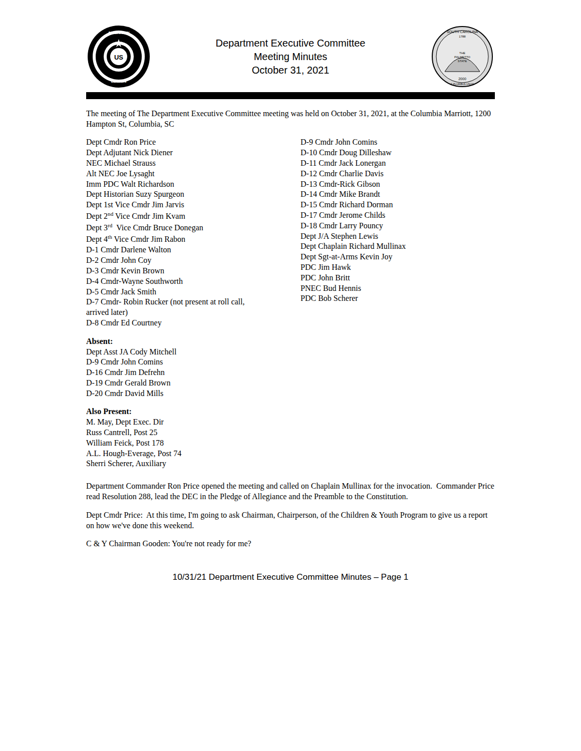US AMERICAN LEGION
Department Executive Committee
Meeting Minutes
October 31, 2021
SOUTH CAROLINA 1788 THE PALMETTO STATE 2000 E PLURIBUS UNUM
The meeting of The Department Executive Committee meeting was held on October 31, 2021, at the Columbia Marriott, 1200 Hampton St, Columbia, SC
Dept Cmdr Ron Price
Dept Adjutant Nick Diener
NEC Michael Strauss
Alt NEC Joe Lysaght
Imm PDC Walt Richardson
Dept Historian Suzy Spurgeon
Dept 1st Vice Cmdr Jim Jarvis
Dept 2nd Vice Cmdr Jim Kvam
Dept 3rd Vice Cmdr Bruce Donegan
Dept 4th Vice Cmdr Jim Rabon
D-1 Cmdr Darlene Walton
D-2 Cmdr John Coy
D-3 Cmdr Kevin Brown
D-4 Cmdr-Wayne Southworth
D-5 Cmdr Jack Smith
D-7 Cmdr- Robin Rucker (not present at roll call,
arrived later)
D-8 Cmdr Ed Courtney
D-9 Cmdr John Comins
D-10 Cmdr Doug Dilleshaw
D-11 Cmdr Jack Lonergan
D-12 Cmdr Charlie Davis
D-13 Cmdr-Rick Gibson
D-14 Cmdr Mike Brandt
D-15 Cmdr Richard Dorman
D-17 Cmdr Jerome Childs
D-18 Cmdr Larry Pouncy
Dept J/A Stephen Lewis
Dept Chaplain Richard Mullinax
Dept Sgt-at-Arms Kevin Joy
PDC Jim Hawk
PDC John Britt
PNEC Bud Hennis
PDC Bob Scherer
Absent:
Dept Asst JA Cody Mitchell
D-9 Cmdr John Comins
D-16 Cmdr Jim Defrehn
D-19 Cmdr Gerald Brown
D-20 Cmdr David Mills
Also Present:
M. May, Dept Exec. Dir
Russ Cantrell, Post 25
William Feick, Post 178
A.L. Hough-Everage, Post 74
Sherri Scherer, Auxiliary
Department Commander Ron Price opened the meeting and called on Chaplain Mullinax for the invocation. Commander Price read Resolution 288, lead the DEC in the Pledge of Allegiance and the Preamble to the Constitution.
Dept Cmdr Price: At this time, I'm going to ask Chairman, Chairperson, of the Children & Youth Program to give us a report on how we've done this weekend.
C & Y Chairman Gooden: You're not ready for me?
10/31/21 Department Executive Committee Minutes – Page 1